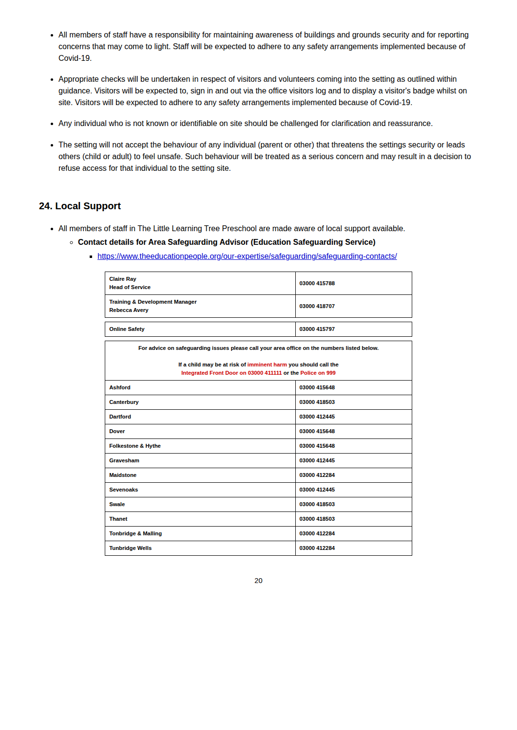All members of staff have a responsibility for maintaining awareness of buildings and grounds security and for reporting concerns that may come to light. Staff will be expected to adhere to any safety arrangements implemented because of Covid-19.
Appropriate checks will be undertaken in respect of visitors and volunteers coming into the setting as outlined within guidance. Visitors will be expected to, sign in and out via the office visitors log and to display a visitor's badge whilst on site. Visitors will be expected to adhere to any safety arrangements implemented because of Covid-19.
Any individual who is not known or identifiable on site should be challenged for clarification and reassurance.
The setting will not accept the behaviour of any individual (parent or other) that threatens the settings security or leads others (child or adult) to feel unsafe. Such behaviour will be treated as a serious concern and may result in a decision to refuse access for that individual to the setting site.
24. Local Support
All members of staff in The Little Learning Tree Preschool are made aware of local support available.
Contact details for Area Safeguarding Advisor (Education Safeguarding Service)
https://www.theeducationpeople.org/our-expertise/safeguarding/safeguarding-contacts/
| Claire Ray Head of Service | 03000 415788 |
| Training & Development Manager Rebecca Avery | 03000 418707 |
| Online Safety | 03000 415797 |
| For advice on safeguarding issues please call your area office on the numbers listed below. If a child may be at risk of imminent harm you should call the Integrated Front Door on 03000 411111 or the Police on 999 |
| Ashford | 03000 415648 |
| Canterbury | 03000 418503 |
| Dartford | 03000 412445 |
| Dover | 03000 415648 |
| Folkestone & Hythe | 03000 415648 |
| Gravesham | 03000 412445 |
| Maidstone | 03000 412284 |
| Sevenoaks | 03000 412445 |
| Swale | 03000 418503 |
| Thanet | 03000 418503 |
| Tonbridge & Malling | 03000 412284 |
| Tunbridge Wells | 03000 412284 |
20